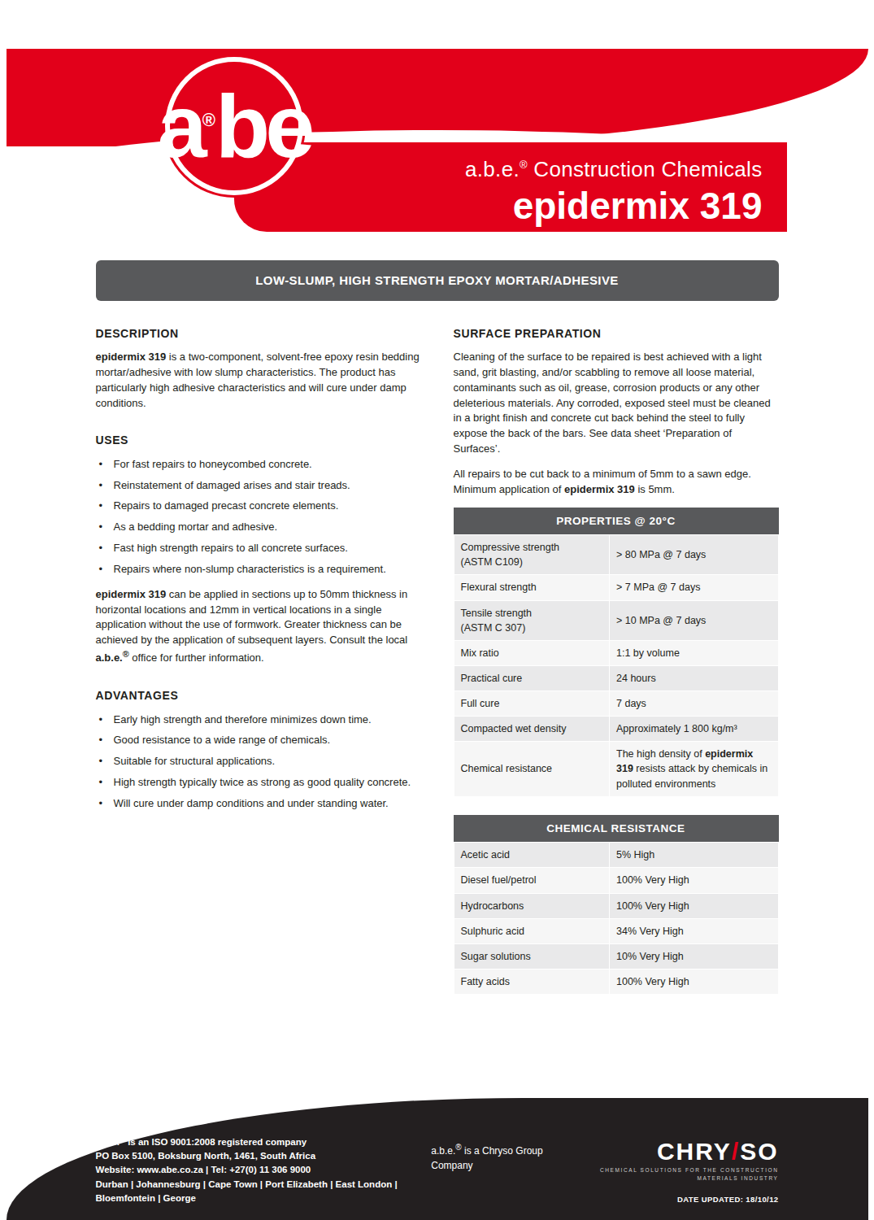a®be
a.b.e.® Construction Chemicals
epidermix 319
LOW-SLUMP, HIGH STRENGTH EPOXY MORTAR/ADHESIVE
Description
epidermix 319 is a two-component, solvent-free epoxy resin bedding mortar/adhesive with low slump characteristics. The product has particularly high adhesive characteristics and will cure under damp conditions.
Uses
For fast repairs to honeycombed concrete.
Reinstatement of damaged arises and stair treads.
Repairs to damaged precast concrete elements.
As a bedding mortar and adhesive.
Fast high strength repairs to all concrete surfaces.
Repairs where non-slump characteristics is a requirement.
epidermix 319 can be applied in sections up to 50mm thickness in horizontal locations and 12mm in vertical locations in a single application without the use of formwork. Greater thickness can be achieved by the application of subsequent layers. Consult the local a.b.e.® office for further information.
Advantages
Early high strength and therefore minimizes down time.
Good resistance to a wide range of chemicals.
Suitable for structural applications.
High strength typically twice as strong as good quality concrete.
Will cure under damp conditions and under standing water.
Surface Preparation
Cleaning of the surface to be repaired is best achieved with a light sand, grit blasting, and/or scabbling to remove all loose material, contaminants such as oil, grease, corrosion products or any other deleterious materials. Any corroded, exposed steel must be cleaned in a bright finish and concrete cut back behind the steel to fully expose the back of the bars. See data sheet ‘Preparation of Surfaces’.
All repairs to be cut back to a minimum of 5mm to a sawn edge. Minimum application of epidermix 319 is 5mm.
PROPERTIES @ 20°C
| Compressive strength (ASTM C109) | > 80 MPa @ 7 days |
| Flexural strength | > 7 MPa @ 7 days |
| Tensile strength (ASTM C 307) | > 10 MPa @ 7 days |
| Mix ratio | 1:1 by volume |
| Practical cure | 24 hours |
| Full cure | 7 days |
| Compacted wet density | Approximately 1 800 kg/m³ |
| Chemical resistance | The high density of epidermix 319 resists attack by chemicals in polluted environments |
CHEMICAL RESISTANCE
| Acetic acid | 5% High |
| Diesel fuel/petrol | 100% Very High |
| Hydrocarbons | 100% Very High |
| Sulphuric acid | 34% Very High |
| Sugar solutions | 10% Very High |
| Fatty acids | 100% Very High |
a.b.e.® is an ISO 9001:2008 registered company
PO Box 5100, Boksburg North, 1461, South Africa
Website: www.abe.co.za | Tel: +27(0) 11 306 9000
Durban | Johannesburg | Cape Town | Port Elizabeth | East London | Bloemfontein | George
a.b.e.® is a Chryso Group Company
CHRY/SO
CHEMICAL SOLUTIONS FOR THE CONSTRUCTION MATERIALS INDUSTRY
DATE UPDATED: 18/10/12